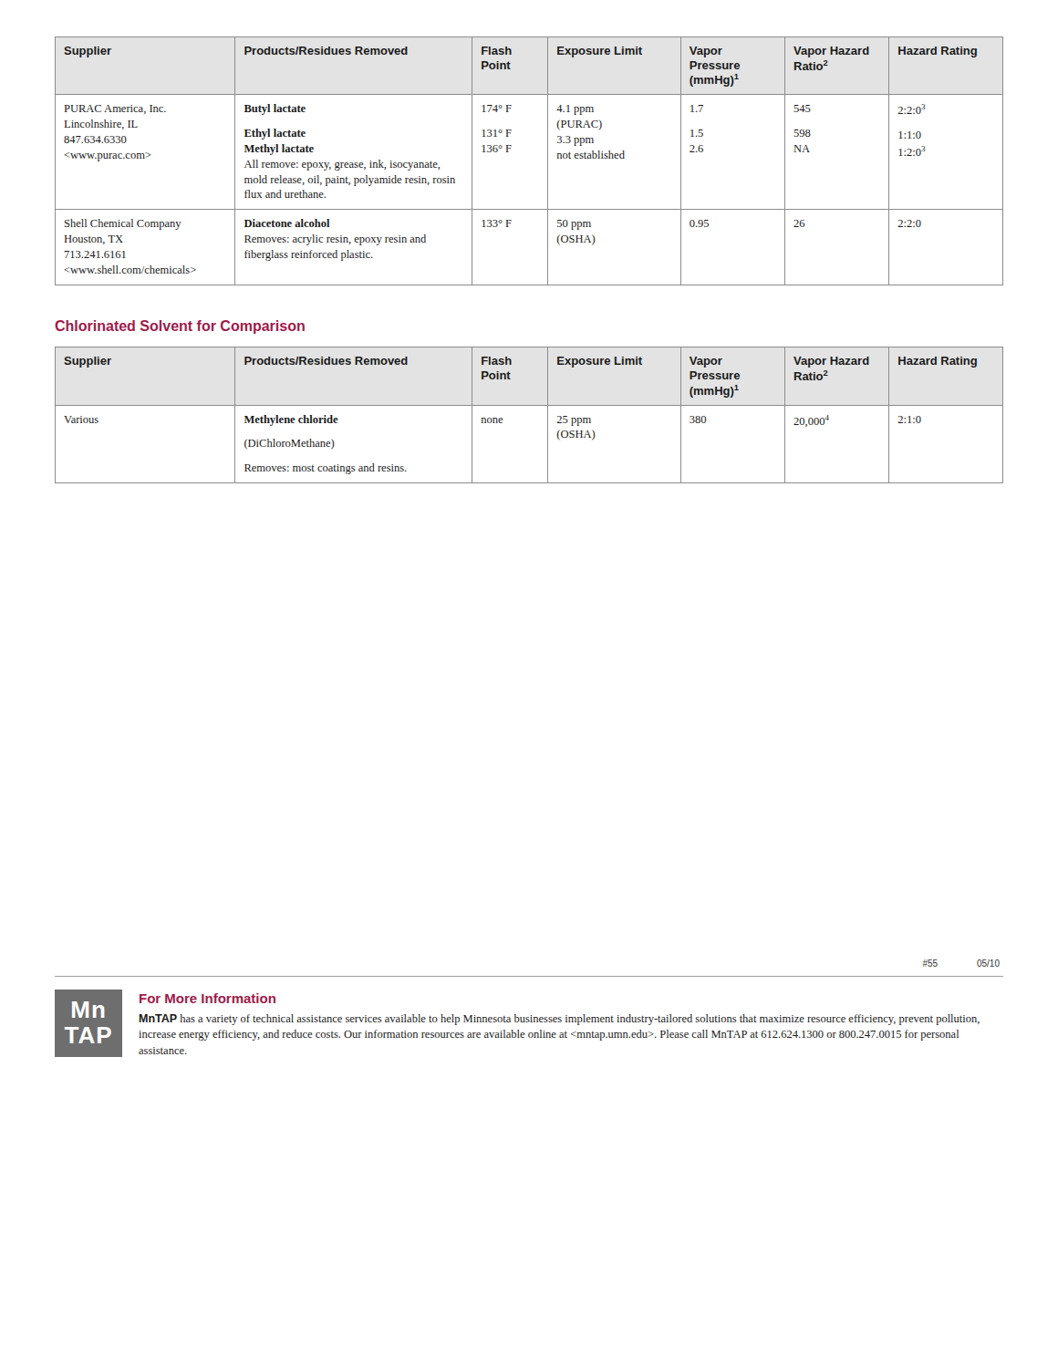| Supplier | Products/Residues Removed | Flash Point | Exposure Limit | Vapor Pressure (mmHg) 1 | Vapor Hazard Ratio 2 | Hazard Rating |
| --- | --- | --- | --- | --- | --- | --- |
| PURAC America, Inc. Lincolnshire, IL 847.634.6330 <www.purac.com> | Butyl lactate Ethyl lactate Methyl lactate All remove: epoxy, grease, ink, isocyanate, mold release, oil, paint, polyamide resin, rosin flux and urethane. | 174° F 131° F 136° F | 4.1 ppm (PURAC) 3.3 ppm not established | 1.7 1.5 2.6 | 545 598 NA | 2:2:0 3 1:1:0 1:2:0 3 |
| Shell Chemical Company Houston, TX 713.241.6161 <www.shell.com/chemicals> | Diacetone alcohol Removes: acrylic resin, epoxy resin and fiberglass reinforced plastic. | 133° F | 50 ppm (OSHA) | 0.95 | 26 | 2:2:0 |
Chlorinated Solvent for Comparison
| Supplier | Products/Residues Removed | Flash Point | Exposure Limit | Vapor Pressure (mmHg) 1 | Vapor Hazard Ratio 2 | Hazard Rating |
| --- | --- | --- | --- | --- | --- | --- |
| Various | Methylene chloride (DiChloroMethane) Removes: most coatings and resins. | none | 25 ppm (OSHA) | 380 | 20,000 4 | 2:1:0 |
#55 05/10
Mn
TAP
For More Information
MnTAP has a variety of technical assistance services available to help Minnesota businesses implement industry-tailored solutions that maximize resource efficiency, prevent pollution, increase energy efficiency, and reduce costs. Our information resources are available online at <mntap.umn.edu>. Please call MnTAP at 612.624.1300 or 800.247.0015 for personal assistance.